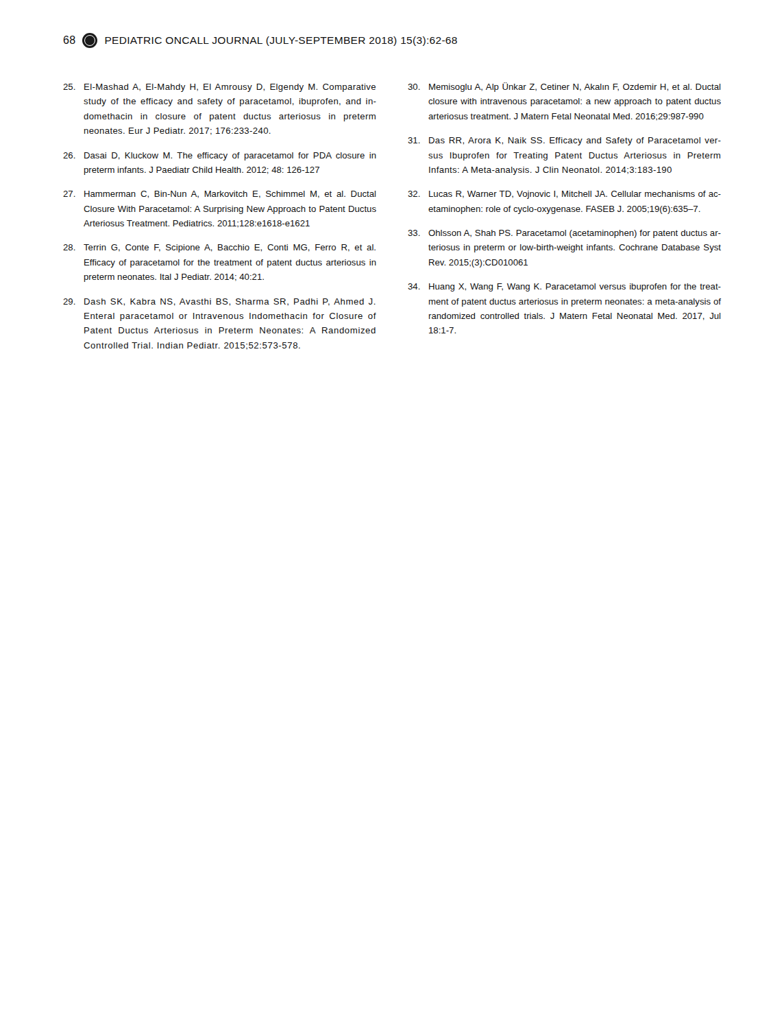68 Pediatric Oncall Journal (July-September 2018) 15(3):62-68
25. El-Mashad A, El-Mahdy H, El Amrousy D, Elgendy M. Comparative study of the efficacy and safety of paracetamol, ibuprofen, and indomethacin in closure of patent ductus arteriosus in preterm neonates. Eur J Pediatr. 2017; 176:233-240.
26. Dasai D, Kluckow M. The efficacy of paracetamol for PDA closure in preterm infants. J Paediatr Child Health. 2012; 48: 126-127
27. Hammerman C, Bin-Nun A, Markovitch E, Schimmel M, et al. Ductal Closure With Paracetamol: A Surprising New Approach to Patent Ductus Arteriosus Treatment. Pediatrics. 2011;128:e1618-e1621
28. Terrin G, Conte F, Scipione A, Bacchio E, Conti MG, Ferro R, et al. Efficacy of paracetamol for the treatment of patent ductus arteriosus in preterm neonates. Ital J Pediatr. 2014; 40:21.
29. Dash SK, Kabra NS, Avasthi BS, Sharma SR, Padhi P, Ahmed J. Enteral paracetamol or Intravenous Indomethacin for Closure of Patent Ductus Arteriosus in Preterm Neonates: A Randomized Controlled Trial. Indian Pediatr. 2015;52:573-578.
30. Memisoglu A, Alp Ünkar Z, Cetiner N, Akalın F, Ozdemir H, et al. Ductal closure with intravenous paracetamol: a new approach to patent ductus arteriosus treatment. J Matern Fetal Neonatal Med. 2016;29:987-990
31. Das RR, Arora K, Naik SS. Efficacy and Safety of Paracetamol versus Ibuprofen for Treating Patent Ductus Arteriosus in Preterm Infants: A Meta-analysis. J Clin Neonatol. 2014;3:183-190
32. Lucas R, Warner TD, Vojnovic I, Mitchell JA. Cellular mechanisms of acetaminophen: role of cyclo-oxygenase. FASEB J. 2005;19(6):635–7.
33. Ohlsson A, Shah PS. Paracetamol (acetaminophen) for patent ductus arteriosus in preterm or low-birth-weight infants. Cochrane Database Syst Rev. 2015;(3):CD010061
34. Huang X, Wang F, Wang K. Paracetamol versus ibuprofen for the treatment of patent ductus arteriosus in preterm neonates: a meta-analysis of randomized controlled trials. J Matern Fetal Neonatal Med. 2017, Jul 18:1-7.